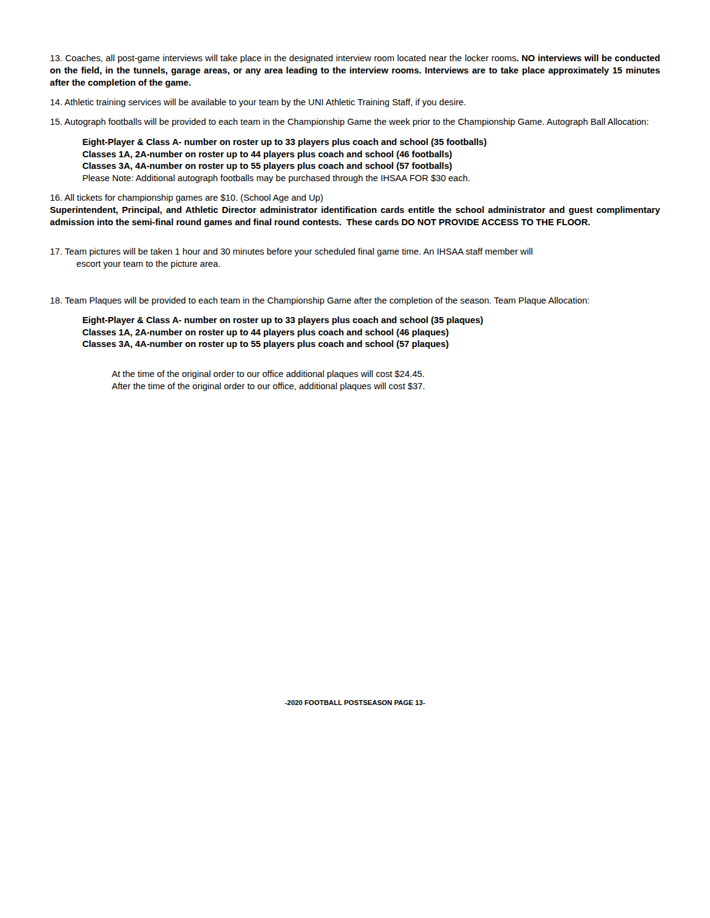13. Coaches, all post-game interviews will take place in the designated interview room located near the locker rooms. NO interviews will be conducted on the field, in the tunnels, garage areas, or any area leading to the interview rooms. Interviews are to take place approximately 15 minutes after the completion of the game.
14. Athletic training services will be available to your team by the UNI Athletic Training Staff, if you desire.
15. Autograph footballs will be provided to each team in the Championship Game the week prior to the Championship Game. Autograph Ball Allocation:
Eight-Player & Class A- number on roster up to 33 players plus coach and school (35 footballs)
Classes 1A, 2A-number on roster up to 44 players plus coach and school (46 footballs)
Classes 3A, 4A-number on roster up to 55 players plus coach and school (57 footballs)
Please Note: Additional autograph footballs may be purchased through the IHSAA FOR $30 each.
16. All tickets for championship games are $10. (School Age and Up)
Superintendent, Principal, and Athletic Director administrator identification cards entitle the school administrator and guest complimentary admission into the semi-final round games and final round contests. These cards DO NOT PROVIDE ACCESS TO THE FLOOR.
17. Team pictures will be taken 1 hour and 30 minutes before your scheduled final game time. An IHSAA staff member will escort your team to the picture area.
18. Team Plaques will be provided to each team in the Championship Game after the completion of the season. Team Plaque Allocation:
Eight-Player & Class A- number on roster up to 33 players plus coach and school (35 plaques)
Classes 1A, 2A-number on roster up to 44 players plus coach and school (46 plaques)
Classes 3A, 4A-number on roster up to 55 players plus coach and school (57 plaques)
At the time of the original order to our office additional plaques will cost $24.45.
After the time of the original order to our office, additional plaques will cost $37.
-2020 FOOTBALL POSTSEASON PAGE 13-